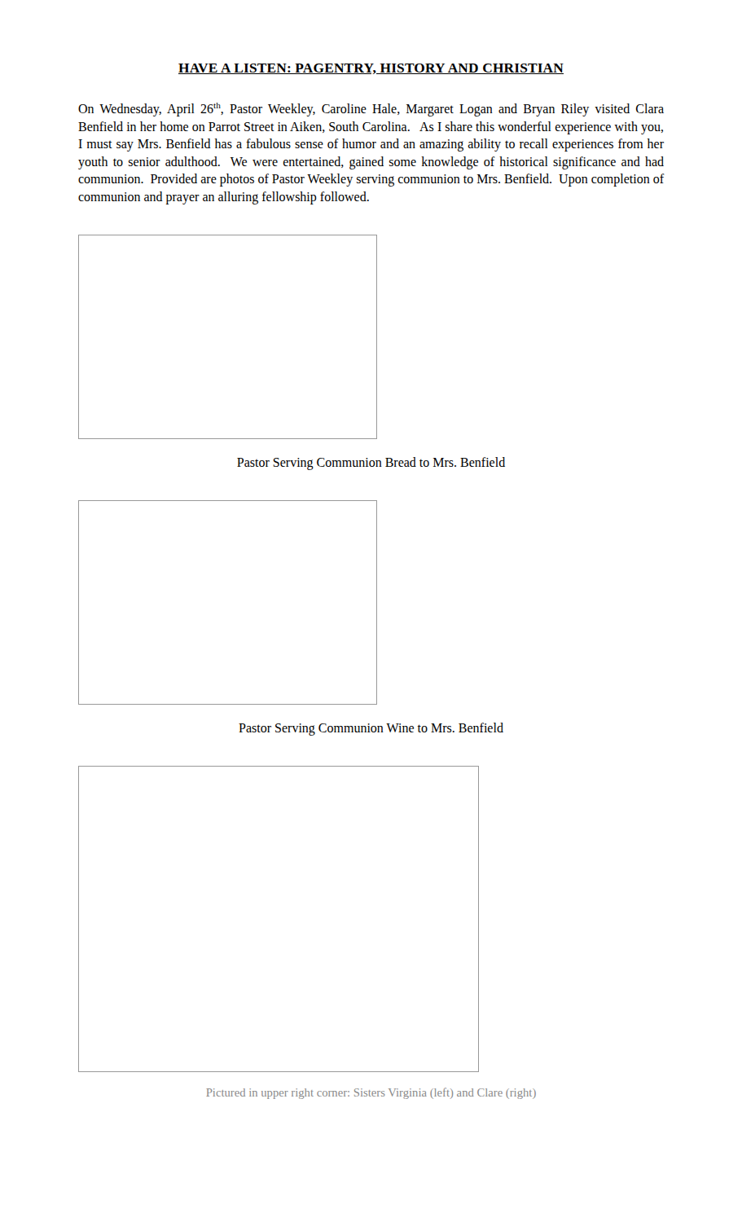HAVE A LISTEN: PAGENTRY, HISTORY AND CHRISTIAN
On Wednesday, April 26th, Pastor Weekley, Caroline Hale, Margaret Logan and Bryan Riley visited Clara Benfield in her home on Parrot Street in Aiken, South Carolina. As I share this wonderful experience with you, I must say Mrs. Benfield has a fabulous sense of humor and an amazing ability to recall experiences from her youth to senior adulthood. We were entertained, gained some knowledge of historical significance and had communion. Provided are photos of Pastor Weekley serving communion to Mrs. Benfield. Upon completion of communion and prayer an alluring fellowship followed.
Pastor Serving Communion Bread to Mrs. Benfield
Pastor Serving Communion Wine to Mrs. Benfield
Pictured in upper right corner: Sisters Virginia (left) and Clare (right)